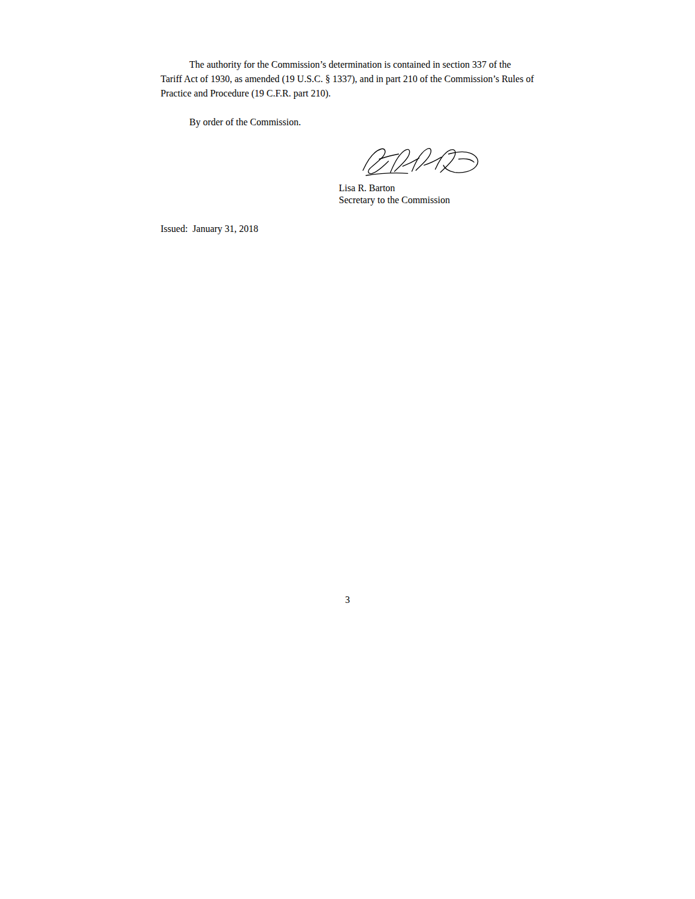The authority for the Commission’s determination is contained in section 337 of the Tariff Act of 1930, as amended (19 U.S.C. § 1337), and in part 210 of the Commission’s Rules of Practice and Procedure (19 C.F.R. part 210).
By order of the Commission.
Lisa R. Barton
Secretary to the Commission
Issued: January 31, 2018
3